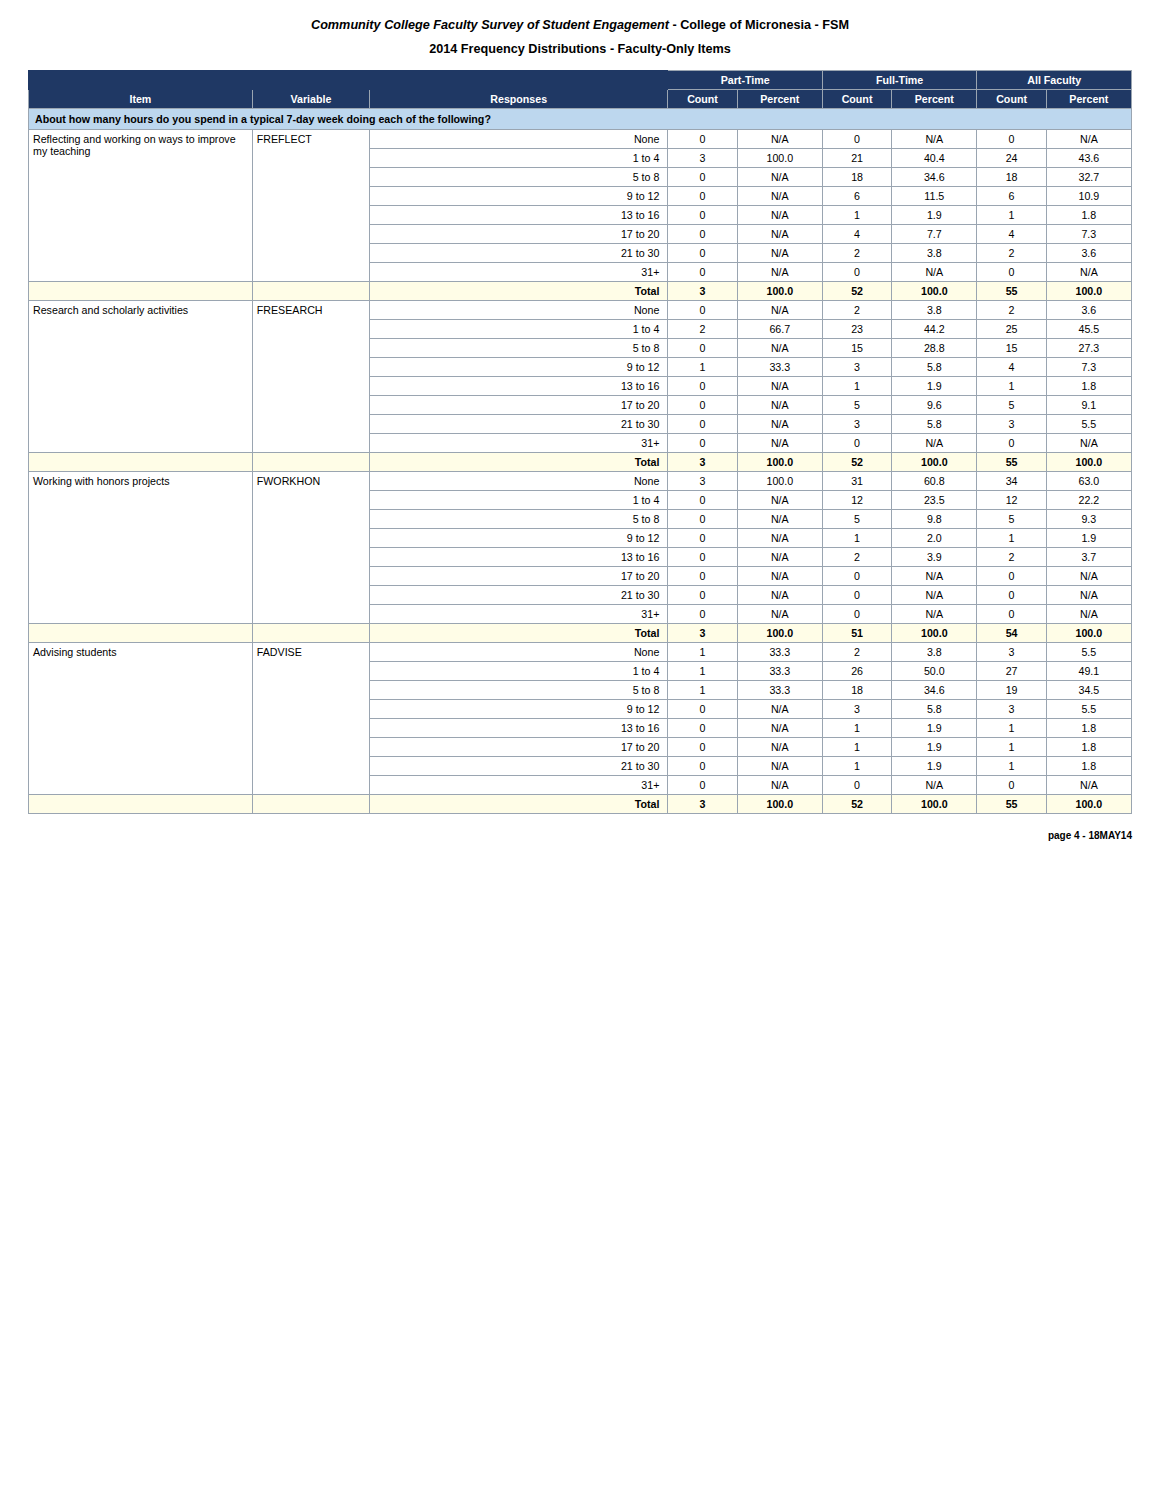Community College Faculty Survey of Student Engagement - College of Micronesia - FSM
2014 Frequency Distributions - Faculty-Only Items
| | Part-Time | Full-Time | All Faculty |
| --- | --- | --- | --- |
| Item | Variable | Responses | Count | Percent | Count | Percent | Count | Percent |
| About how many hours do you spend in a typical 7-day week doing each of the following? |
| Reflecting and working on ways to improve my teaching | FREFLECT | None | 0 | N/A | 0 | N/A | 0 | N/A |
| 1 to 4 | 3 | 100.0 | 21 | 40.4 | 24 | 43.6 |
| 5 to 8 | 0 | N/A | 18 | 34.6 | 18 | 32.7 |
| 9 to 12 | 0 | N/A | 6 | 11.5 | 6 | 10.9 |
| 13 to 16 | 0 | N/A | 1 | 1.9 | 1 | 1.8 |
| 17 to 20 | 0 | N/A | 4 | 7.7 | 4 | 7.3 |
| 21 to 30 | 0 | N/A | 2 | 3.8 | 2 | 3.6 |
| 31+ | 0 | N/A | 0 | N/A | 0 | N/A |
| | | Total | 3 | 100.0 | 52 | 100.0 | 55 | 100.0 |
| Research and scholarly activities | FRESEARCH | None | 0 | N/A | 2 | 3.8 | 2 | 3.6 |
| 1 to 4 | 2 | 66.7 | 23 | 44.2 | 25 | 45.5 |
| 5 to 8 | 0 | N/A | 15 | 28.8 | 15 | 27.3 |
| 9 to 12 | 1 | 33.3 | 3 | 5.8 | 4 | 7.3 |
| 13 to 16 | 0 | N/A | 1 | 1.9 | 1 | 1.8 |
| 17 to 20 | 0 | N/A | 5 | 9.6 | 5 | 9.1 |
| 21 to 30 | 0 | N/A | 3 | 5.8 | 3 | 5.5 |
| 31+ | 0 | N/A | 0 | N/A | 0 | N/A |
| | | Total | 3 | 100.0 | 52 | 100.0 | 55 | 100.0 |
| Working with honors projects | FWORKHON | None | 3 | 100.0 | 31 | 60.8 | 34 | 63.0 |
| 1 to 4 | 0 | N/A | 12 | 23.5 | 12 | 22.2 |
| 5 to 8 | 0 | N/A | 5 | 9.8 | 5 | 9.3 |
| 9 to 12 | 0 | N/A | 1 | 2.0 | 1 | 1.9 |
| 13 to 16 | 0 | N/A | 2 | 3.9 | 2 | 3.7 |
| 17 to 20 | 0 | N/A | 0 | N/A | 0 | N/A |
| 21 to 30 | 0 | N/A | 0 | N/A | 0 | N/A |
| 31+ | 0 | N/A | 0 | N/A | 0 | N/A |
| | | Total | 3 | 100.0 | 51 | 100.0 | 54 | 100.0 |
| Advising students | FADVISE | None | 1 | 33.3 | 2 | 3.8 | 3 | 5.5 |
| 1 to 4 | 1 | 33.3 | 26 | 50.0 | 27 | 49.1 |
| 5 to 8 | 1 | 33.3 | 18 | 34.6 | 19 | 34.5 |
| 9 to 12 | 0 | N/A | 3 | 5.8 | 3 | 5.5 |
| 13 to 16 | 0 | N/A | 1 | 1.9 | 1 | 1.8 |
| 17 to 20 | 0 | N/A | 1 | 1.9 | 1 | 1.8 |
| 21 to 30 | 0 | N/A | 1 | 1.9 | 1 | 1.8 |
| 31+ | 0 | N/A | 0 | N/A | 0 | N/A |
| | | Total | 3 | 100.0 | 52 | 100.0 | 55 | 100.0 |
page 4 - 18MAY14